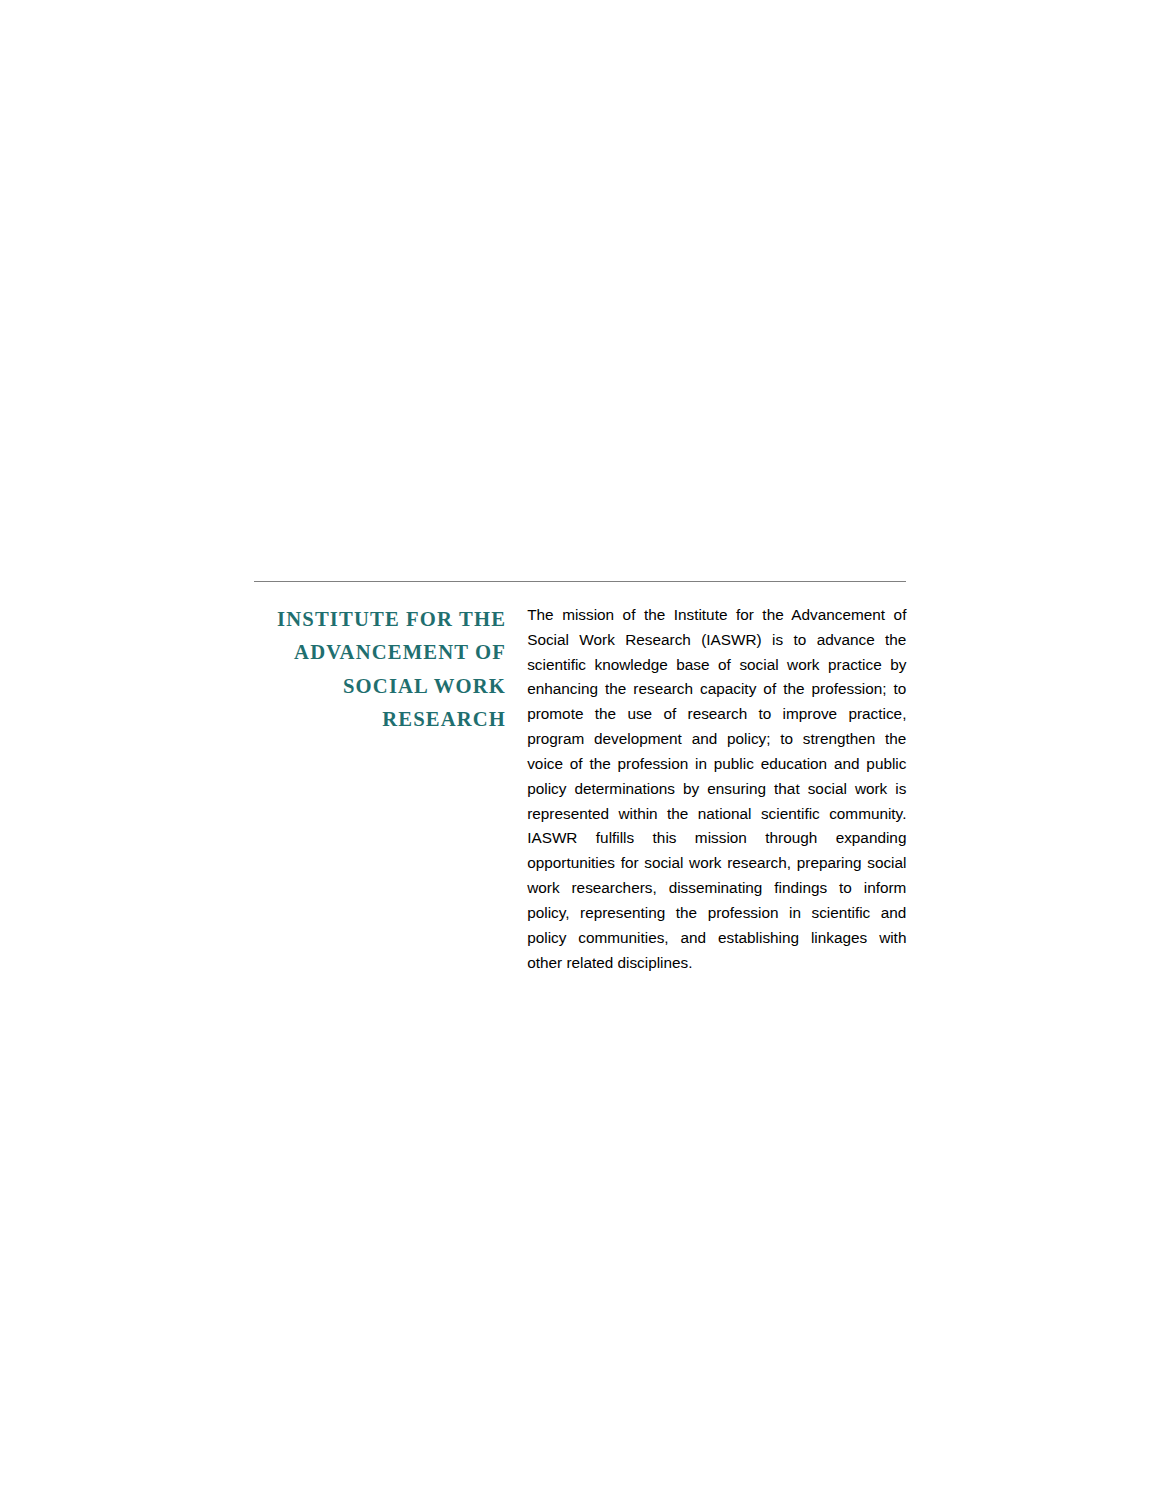Institute for the
Advancement of
Social Work
Research
The mission of the Institute for the Advancement of Social Work Research (IASWR) is to advance the scientific knowledge base of social work practice by enhancing the research capacity of the profession; to promote the use of research to improve practice, program development and policy; to strengthen the voice of the profession in public education and public policy determinations by ensuring that social work is represented within the national scientific community. IASWR fulfills this mission through expanding opportunities for social work research, preparing social work researchers, disseminating findings to inform policy, representing the profession in scientific and policy communities, and establishing linkages with other related disciplines.